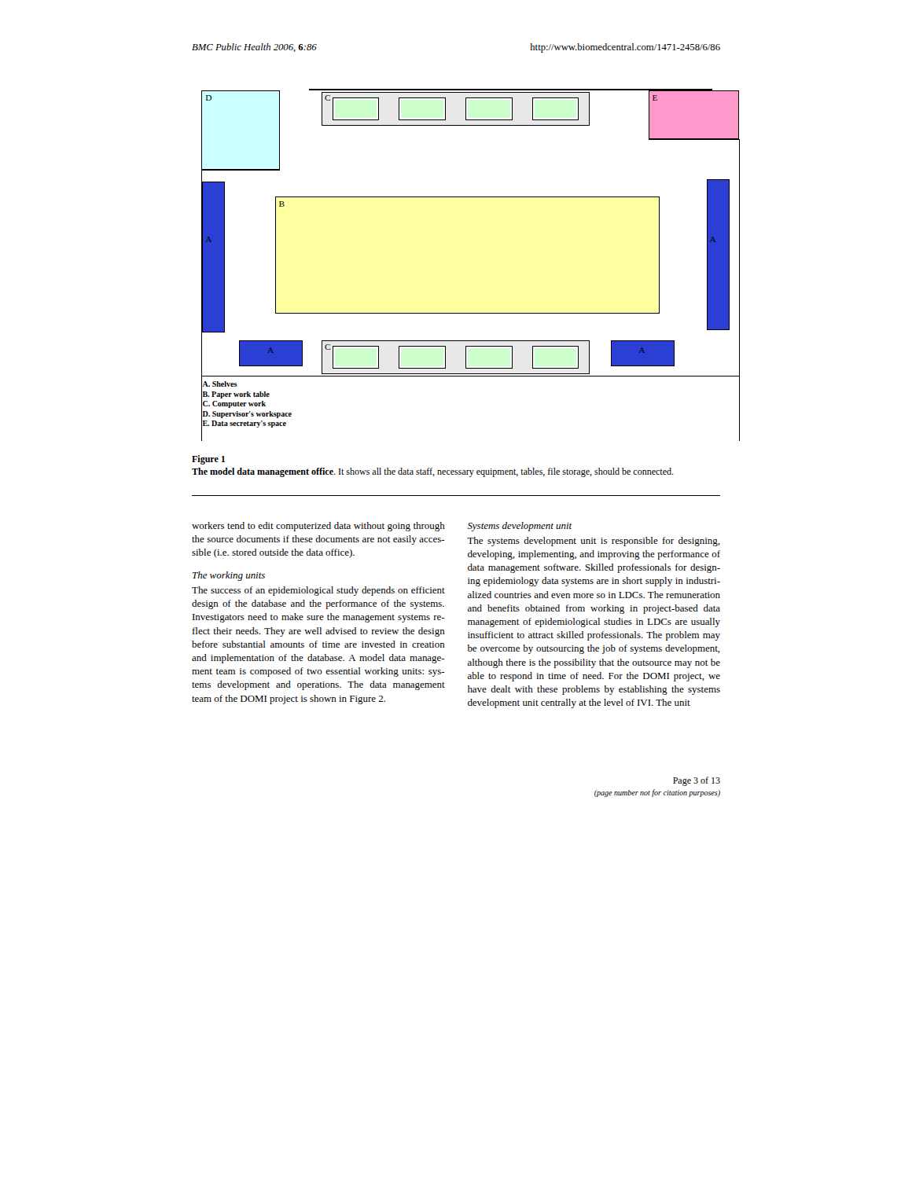BMC Public Health 2006, 6:86
http://www.biomedcentral.com/1471-2458/6/86
D
C
E
A
A
B
A
A
C
A. Shelves
B. Paper work table
C. Computer work
D. Supervisor's workspace
E. Data secretary's space
Figure 1 The model data management office. It shows all the data staff, necessary equipment, tables, file storage, should be connected.
workers tend to edit computerized data without going through the source documents if these documents are not easily accessible (i.e. stored outside the data office).
The working units
The success of an epidemiological study depends on efficient design of the database and the performance of the systems. Investigators need to make sure the management systems reflect their needs. They are well advised to review the design before substantial amounts of time are invested in creation and implementation of the database. A model data management team is composed of two essential working units: systems development and operations. The data management team of the DOMI project is shown in Figure 2.
Systems development unit
The systems development unit is responsible for designing, developing, implementing, and improving the performance of data management software. Skilled professionals for designing epidemiology data systems are in short supply in industrialized countries and even more so in LDCs. The remuneration and benefits obtained from working in project-based data management of epidemiological studies in LDCs are usually insufficient to attract skilled professionals. The problem may be overcome by outsourcing the job of systems development, although there is the possibility that the outsource may not be able to respond in time of need. For the DOMI project, we have dealt with these problems by establishing the systems development unit centrally at the level of IVI. The unit
Page 3 of 13
(page number not for citation purposes)